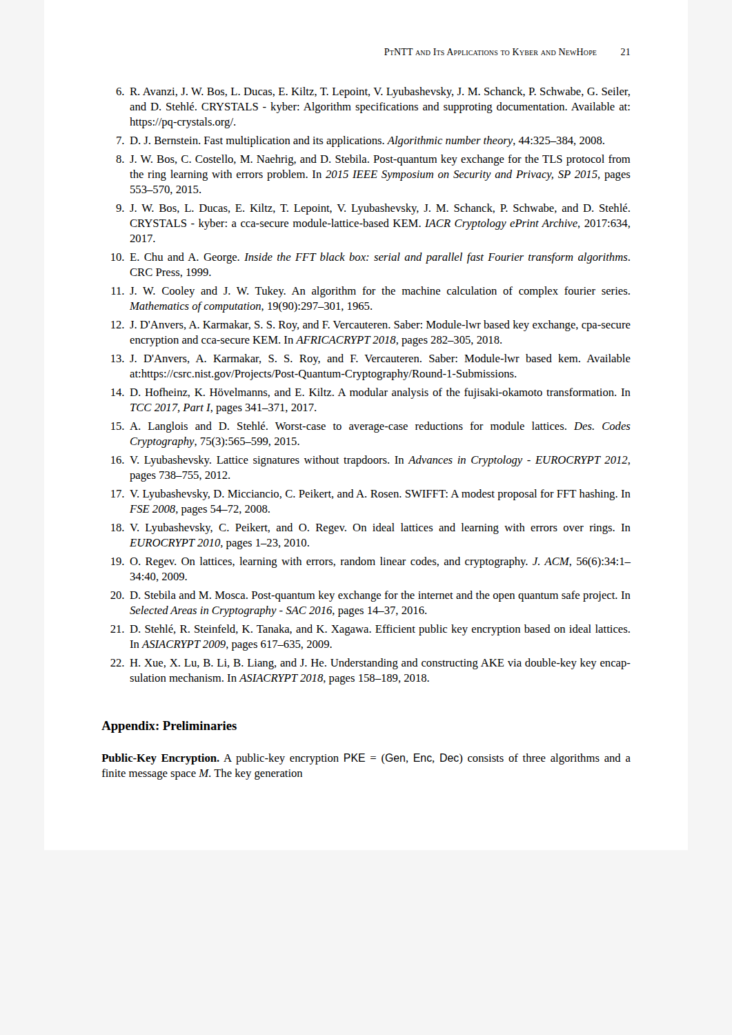PtNTT and Its Applications to Kyber and NewHope 21
R. Avanzi, J. W. Bos, L. Ducas, E. Kiltz, T. Lepoint, V. Lyubashevsky, J. M. Schanck, P. Schwabe, G. Seiler, and D. Stehlé. CRYSTALS - kyber: Algorithm specifications and supproting documentation. Available at: https://pq-crystals.org/.
D. J. Bernstein. Fast multiplication and its applications. Algorithmic number theory, 44:325–384, 2008.
J. W. Bos, C. Costello, M. Naehrig, and D. Stebila. Post-quantum key exchange for the TLS protocol from the ring learning with errors problem. In 2015 IEEE Symposium on Security and Privacy, SP 2015, pages 553–570, 2015.
J. W. Bos, L. Ducas, E. Kiltz, T. Lepoint, V. Lyubashevsky, J. M. Schanck, P. Schwabe, and D. Stehlé. CRYSTALS - kyber: a cca-secure module-lattice-based KEM. IACR Cryptology ePrint Archive, 2017:634, 2017.
E. Chu and A. George. Inside the FFT black box: serial and parallel fast Fourier transform algorithms. CRC Press, 1999.
J. W. Cooley and J. W. Tukey. An algorithm for the machine calculation of complex fourier series. Mathematics of computation, 19(90):297–301, 1965.
J. D'Anvers, A. Karmakar, S. S. Roy, and F. Vercauteren. Saber: Module-lwr based key exchange, cpa-secure encryption and cca-secure KEM. In AFRICACRYPT 2018, pages 282–305, 2018.
J. D'Anvers, A. Karmakar, S. S. Roy, and F. Vercauteren. Saber: Module-lwr based kem. Available at:https://csrc.nist.gov/Projects/Post-Quantum-Cryptography/Round-1-Submissions.
D. Hofheinz, K. Hövelmanns, and E. Kiltz. A modular analysis of the fujisaki-okamoto transformation. In TCC 2017, Part I, pages 341–371, 2017.
A. Langlois and D. Stehlé. Worst-case to average-case reductions for module lattices. Des. Codes Cryptography, 75(3):565–599, 2015.
V. Lyubashevsky. Lattice signatures without trapdoors. In Advances in Cryptology - EUROCRYPT 2012, pages 738–755, 2012.
V. Lyubashevsky, D. Micciancio, C. Peikert, and A. Rosen. SWIFFT: A modest proposal for FFT hashing. In FSE 2008, pages 54–72, 2008.
V. Lyubashevsky, C. Peikert, and O. Regev. On ideal lattices and learning with errors over rings. In EUROCRYPT 2010, pages 1–23, 2010.
O. Regev. On lattices, learning with errors, random linear codes, and cryptography. J. ACM, 56(6):34:1–34:40, 2009.
D. Stebila and M. Mosca. Post-quantum key exchange for the internet and the open quantum safe project. In Selected Areas in Cryptography - SAC 2016, pages 14–37, 2016.
D. Stehlé, R. Steinfeld, K. Tanaka, and K. Xagawa. Efficient public key encryption based on ideal lattices. In ASIACRYPT 2009, pages 617–635, 2009.
H. Xue, X. Lu, B. Li, B. Liang, and J. He. Understanding and constructing AKE via double-key key encapsulation mechanism. In ASIACRYPT 2018, pages 158–189, 2018.
Appendix: Preliminaries
Public-Key Encryption. A public-key encryption PKE = (Gen, Enc, Dec) consists of three algorithms and a finite message space M. The key generation